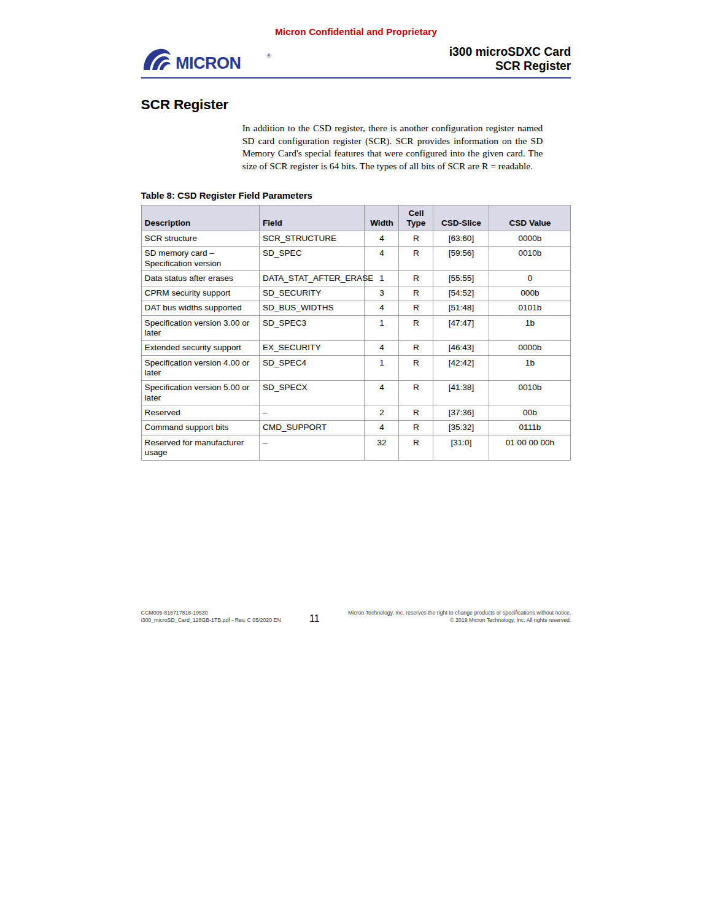Micron Confidential and Proprietary
MICRON ®
i300 microSDXC Card
SCR Register
SCR Register
In addition to the CSD register, there is another configuration register named SD card configuration register (SCR). SCR provides information on the SD Memory Card's special features that were configured into the given card. The size of SCR register is 64 bits. The types of all bits of SCR are R = readable.
Table 8: CSD Register Field Parameters
| Description | Field | Width | Cell Type | CSD-Slice | CSD Value |
| --- | --- | --- | --- | --- | --- |
| SCR structure | SCR_STRUCTURE | 4 | R | [63:60] | 0000b |
| SD memory card – Specification version | SD_SPEC | 4 | R | [59:56] | 0010b |
| Data status after erases | DATA_STAT_AFTER_ERASE | 1 | R | [55:55] | 0 |
| CPRM security support | SD_SECURITY | 3 | R | [54:52] | 000b |
| DAT bus widths supported | SD_BUS_WIDTHS | 4 | R | [51:48] | 0101b |
| Specification version 3.00 or later | SD_SPEC3 | 1 | R | [47:47] | 1b |
| Extended security support | EX_SECURITY | 4 | R | [46:43] | 0000b |
| Specification version 4.00 or later | SD_SPEC4 | 1 | R | [42:42] | 1b |
| Specification version 5.00 or later | SD_SPECX | 4 | R | [41:38] | 0010b |
| Reserved | – | 2 | R | [37:36] | 00b |
| Command support bits | CMD_SUPPORT | 4 | R | [35:32] | 0111b |
| Reserved for manufacturer usage | – | 32 | R | [31:0] | 01 00 00 00h |
CCM005-816717818-10530
i300_microSD_Card_128GB-1TB.pdf - Rev. C 05/2020 EN
11
Micron Technology, Inc. reserves the right to change products or specifications without notice.
© 2019 Micron Technology, Inc. All rights reserved.